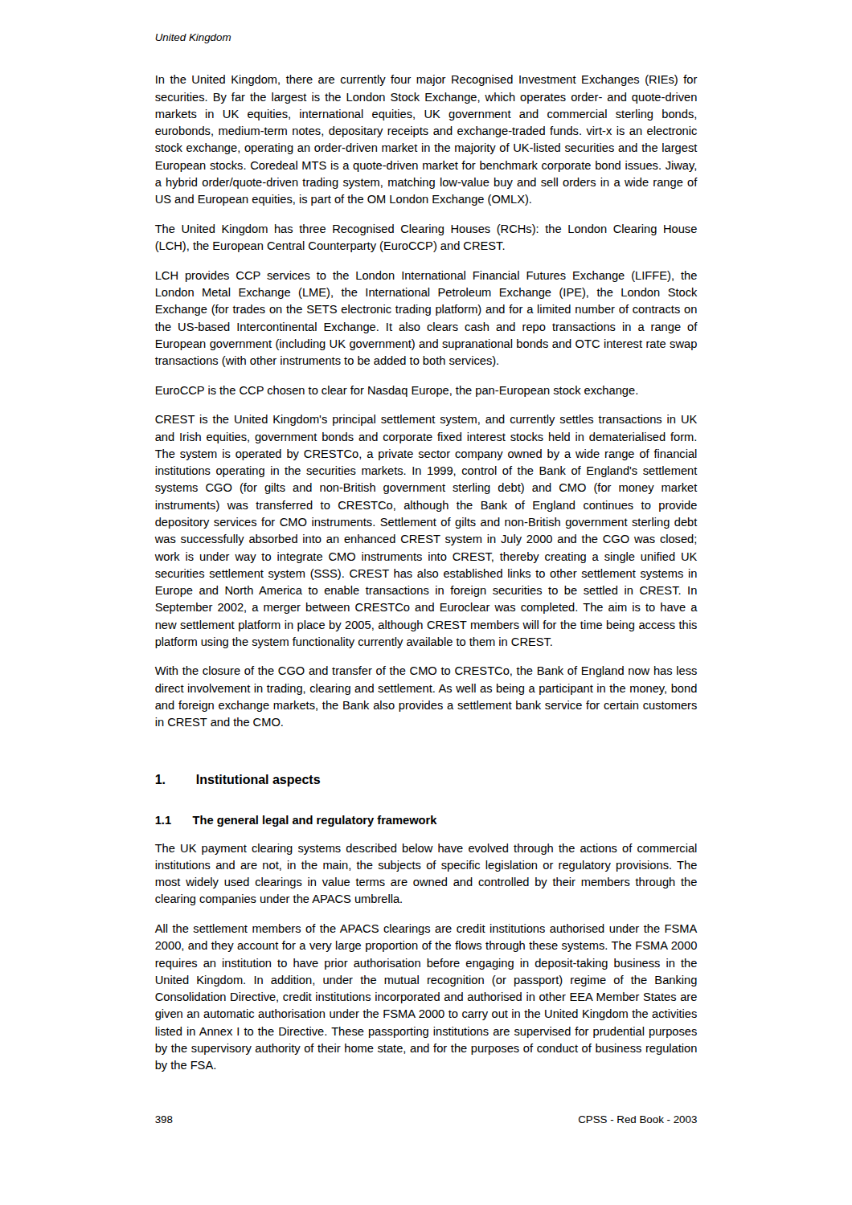United Kingdom
In the United Kingdom, there are currently four major Recognised Investment Exchanges (RIEs) for securities. By far the largest is the London Stock Exchange, which operates order- and quote-driven markets in UK equities, international equities, UK government and commercial sterling bonds, eurobonds, medium-term notes, depositary receipts and exchange-traded funds. virt-x is an electronic stock exchange, operating an order-driven market in the majority of UK-listed securities and the largest European stocks. Coredeal MTS is a quote-driven market for benchmark corporate bond issues. Jiway, a hybrid order/quote-driven trading system, matching low-value buy and sell orders in a wide range of US and European equities, is part of the OM London Exchange (OMLX).
The United Kingdom has three Recognised Clearing Houses (RCHs): the London Clearing House (LCH), the European Central Counterparty (EuroCCP) and CREST.
LCH provides CCP services to the London International Financial Futures Exchange (LIFFE), the London Metal Exchange (LME), the International Petroleum Exchange (IPE), the London Stock Exchange (for trades on the SETS electronic trading platform) and for a limited number of contracts on the US-based Intercontinental Exchange. It also clears cash and repo transactions in a range of European government (including UK government) and supranational bonds and OTC interest rate swap transactions (with other instruments to be added to both services).
EuroCCP is the CCP chosen to clear for Nasdaq Europe, the pan-European stock exchange.
CREST is the United Kingdom's principal settlement system, and currently settles transactions in UK and Irish equities, government bonds and corporate fixed interest stocks held in dematerialised form. The system is operated by CRESTCo, a private sector company owned by a wide range of financial institutions operating in the securities markets. In 1999, control of the Bank of England's settlement systems CGO (for gilts and non-British government sterling debt) and CMO (for money market instruments) was transferred to CRESTCo, although the Bank of England continues to provide depository services for CMO instruments. Settlement of gilts and non-British government sterling debt was successfully absorbed into an enhanced CREST system in July 2000 and the CGO was closed; work is under way to integrate CMO instruments into CREST, thereby creating a single unified UK securities settlement system (SSS). CREST has also established links to other settlement systems in Europe and North America to enable transactions in foreign securities to be settled in CREST. In September 2002, a merger between CRESTCo and Euroclear was completed. The aim is to have a new settlement platform in place by 2005, although CREST members will for the time being access this platform using the system functionality currently available to them in CREST.
With the closure of the CGO and transfer of the CMO to CRESTCo, the Bank of England now has less direct involvement in trading, clearing and settlement. As well as being a participant in the money, bond and foreign exchange markets, the Bank also provides a settlement bank service for certain customers in CREST and the CMO.
1. Institutional aspects
1.1 The general legal and regulatory framework
The UK payment clearing systems described below have evolved through the actions of commercial institutions and are not, in the main, the subjects of specific legislation or regulatory provisions. The most widely used clearings in value terms are owned and controlled by their members through the clearing companies under the APACS umbrella.
All the settlement members of the APACS clearings are credit institutions authorised under the FSMA 2000, and they account for a very large proportion of the flows through these systems. The FSMA 2000 requires an institution to have prior authorisation before engaging in deposit-taking business in the United Kingdom. In addition, under the mutual recognition (or passport) regime of the Banking Consolidation Directive, credit institutions incorporated and authorised in other EEA Member States are given an automatic authorisation under the FSMA 2000 to carry out in the United Kingdom the activities listed in Annex I to the Directive. These passporting institutions are supervised for prudential purposes by the supervisory authority of their home state, and for the purposes of conduct of business regulation by the FSA.
398 CPSS - Red Book - 2003